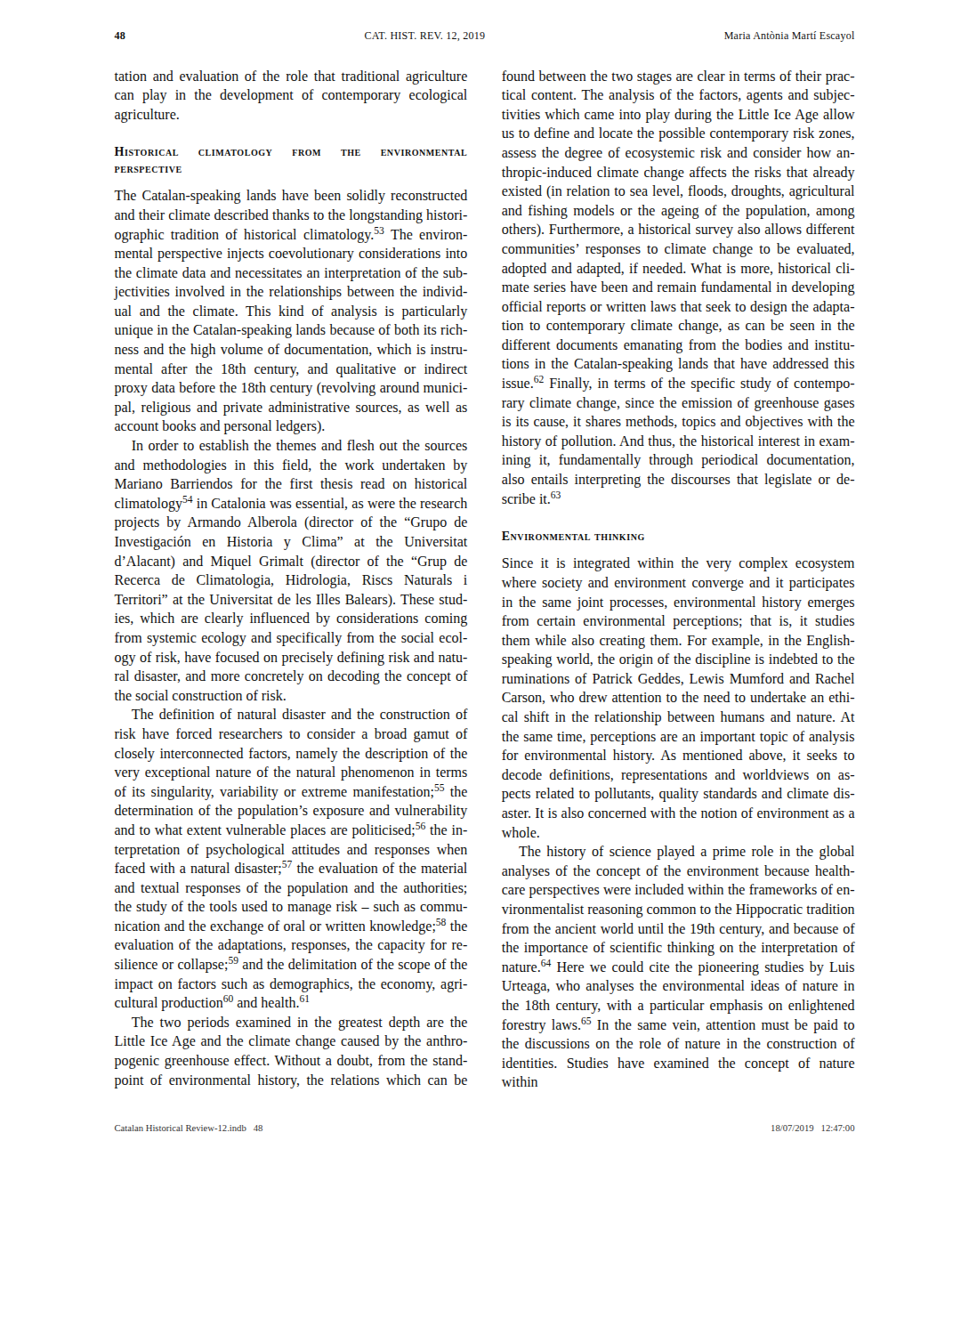48 Cat. Hist. Rev. 12, 2019 Maria Antònia Martí Escayol
tation and evaluation of the role that traditional agriculture can play in the development of contemporary ecological agriculture.
Historical climatology from the environmental perspective
The Catalan-speaking lands have been solidly reconstructed and their climate described thanks to the longstanding historiographic tradition of historical climatology.53 The environmental perspective injects coevolutionary considerations into the climate data and necessitates an interpretation of the subjectivities involved in the relationships between the individual and the climate. This kind of analysis is particularly unique in the Catalan-speaking lands because of both its richness and the high volume of documentation, which is instrumental after the 18th century, and qualitative or indirect proxy data before the 18th century (revolving around municipal, religious and private administrative sources, as well as account books and personal ledgers).
In order to establish the themes and flesh out the sources and methodologies in this field, the work undertaken by Mariano Barriendos for the first thesis read on historical climatology54 in Catalonia was essential, as were the research projects by Armando Alberola (director of the “Grupo de Investigación en Historia y Clima” at the Universitat d’Alacant) and Miquel Grimalt (director of the “Grup de Recerca de Climatologia, Hidrologia, Riscs Naturals i Territori” at the Universitat de les Illes Balears). These studies, which are clearly influenced by considerations coming from systemic ecology and specifically from the social ecology of risk, have focused on precisely defining risk and natural disaster, and more concretely on decoding the concept of the social construction of risk.
The definition of natural disaster and the construction of risk have forced researchers to consider a broad gamut of closely interconnected factors, namely the description of the very exceptional nature of the natural phenomenon in terms of its singularity, variability or extreme manifestation;55 the determination of the population’s exposure and vulnerability and to what extent vulnerable places are politicised;56 the interpretation of psychological attitudes and responses when faced with a natural disaster;57 the evaluation of the material and textual responses of the population and the authorities; the study of the tools used to manage risk – such as communication and the exchange of oral or written knowledge;58 the evaluation of the adaptations, responses, the capacity for resilience or collapse;59 and the delimitation of the scope of the impact on factors such as demographics, the economy, agricultural production60 and health.61
The two periods examined in the greatest depth are the Little Ice Age and the climate change caused by the anthropogenic greenhouse effect. Without a doubt, from the standpoint of environmental history, the relations which can be found between the two stages are clear in terms of their practical content. The analysis of the factors, agents and subjectivities which came into play during the Little Ice Age allow us to define and locate the possible contemporary risk zones, assess the degree of ecosystemic risk and consider how anthropic-induced climate change affects the risks that already existed (in relation to sea level, floods, droughts, agricultural and fishing models or the ageing of the population, among others). Furthermore, a historical survey also allows different communities’ responses to climate change to be evaluated, adopted and adapted, if needed. What is more, historical climate series have been and remain fundamental in developing official reports or written laws that seek to design the adaptation to contemporary climate change, as can be seen in the different documents emanating from the bodies and institutions in the Catalan-speaking lands that have addressed this issue.62 Finally, in terms of the specific study of contemporary climate change, since the emission of greenhouse gases is its cause, it shares methods, topics and objectives with the history of pollution. And thus, the historical interest in examining it, fundamentally through periodical documentation, also entails interpreting the discourses that legislate or describe it.63
Environmental thinking
Since it is integrated within the very complex ecosystem where society and environment converge and it participates in the same joint processes, environmental history emerges from certain environmental perceptions; that is, it studies them while also creating them. For example, in the English-speaking world, the origin of the discipline is indebted to the ruminations of Patrick Geddes, Lewis Mumford and Rachel Carson, who drew attention to the need to undertake an ethical shift in the relationship between humans and nature. At the same time, perceptions are an important topic of analysis for environmental history. As mentioned above, it seeks to decode definitions, representations and worldviews on aspects related to pollutants, quality standards and climate disaster. It is also concerned with the notion of environment as a whole.
The history of science played a prime role in the global analyses of the concept of the environment because healthcare perspectives were included within the frameworks of environmentalist reasoning common to the Hippocratic tradition from the ancient world until the 19th century, and because of the importance of scientific thinking on the interpretation of nature.64 Here we could cite the pioneering studies by Luis Urteaga, who analyses the environmental ideas of nature in the 18th century, with a particular emphasis on enlightened forestry laws.65 In the same vein, attention must be paid to the discussions on the role of nature in the construction of identities. Studies have examined the concept of nature within
Catalan Historical Review-12.indb 48 18/07/2019 12:47:00